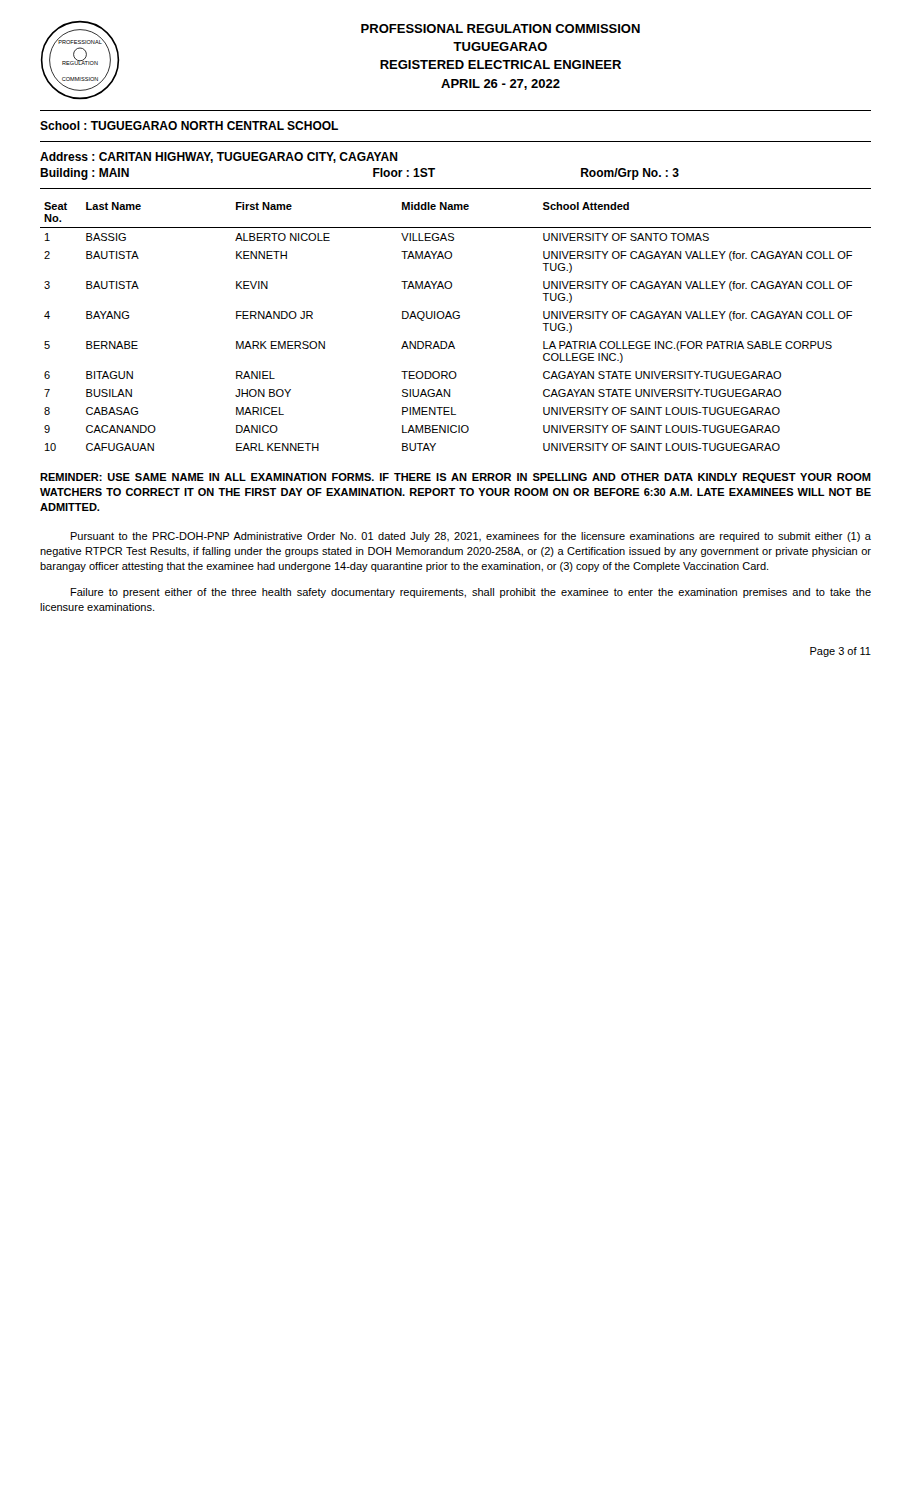PROFESSIONAL REGULATION COMMISSION
TUGUEGARAO
REGISTERED ELECTRICAL ENGINEER
APRIL 26 - 27, 2022
School : TUGUEGARAO NORTH CENTRAL SCHOOL
Address : CARITAN HIGHWAY, TUGUEGARAO CITY, CAGAYAN
Building : MAIN
Floor : 1ST
Room/Grp No. : 3
| Seat No. | Last Name | First Name | Middle Name | School Attended |
| --- | --- | --- | --- | --- |
| 1 | BASSIG | ALBERTO NICOLE | VILLEGAS | UNIVERSITY OF SANTO TOMAS |
| 2 | BAUTISTA | KENNETH | TAMAYAO | UNIVERSITY OF CAGAYAN VALLEY (for. CAGAYAN COLL OF TUG.) |
| 3 | BAUTISTA | KEVIN | TAMAYAO | UNIVERSITY OF CAGAYAN VALLEY (for. CAGAYAN COLL OF TUG.) |
| 4 | BAYANG | FERNANDO JR | DAQUIOAG | UNIVERSITY OF CAGAYAN VALLEY (for. CAGAYAN COLL OF TUG.) |
| 5 | BERNABE | MARK EMERSON | ANDRADA | LA PATRIA COLLEGE INC.(FOR PATRIA SABLE CORPUS COLLEGE INC.) |
| 6 | BITAGUN | RANIEL | TEODORO | CAGAYAN STATE UNIVERSITY-TUGUEGARAO |
| 7 | BUSILAN | JHON BOY | SIUAGAN | CAGAYAN STATE UNIVERSITY-TUGUEGARAO |
| 8 | CABASAG | MARICEL | PIMENTEL | UNIVERSITY OF SAINT LOUIS-TUGUEGARAO |
| 9 | CACANANDO | DANICO | LAMBENICIO | UNIVERSITY OF SAINT LOUIS-TUGUEGARAO |
| 10 | CAFUGAUAN | EARL KENNETH | BUTAY | UNIVERSITY OF SAINT LOUIS-TUGUEGARAO |
REMINDER: USE SAME NAME IN ALL EXAMINATION FORMS. IF THERE IS AN ERROR IN SPELLING AND OTHER DATA KINDLY REQUEST YOUR ROOM WATCHERS TO CORRECT IT ON THE FIRST DAY OF EXAMINATION. REPORT TO YOUR ROOM ON OR BEFORE 6:30 A.M. LATE EXAMINEES WILL NOT BE ADMITTED.
Pursuant to the PRC-DOH-PNP Administrative Order No. 01 dated July 28, 2021, examinees for the licensure examinations are required to submit either (1) a negative RTPCR Test Results, if falling under the groups stated in DOH Memorandum 2020-258A, or (2) a Certification issued by any government or private physician or barangay officer attesting that the examinee had undergone 14-day quarantine prior to the examination, or (3) copy of the Complete Vaccination Card.
Failure to present either of the three health safety documentary requirements, shall prohibit the examinee to enter the examination premises and to take the licensure examinations.
Page 3 of 11